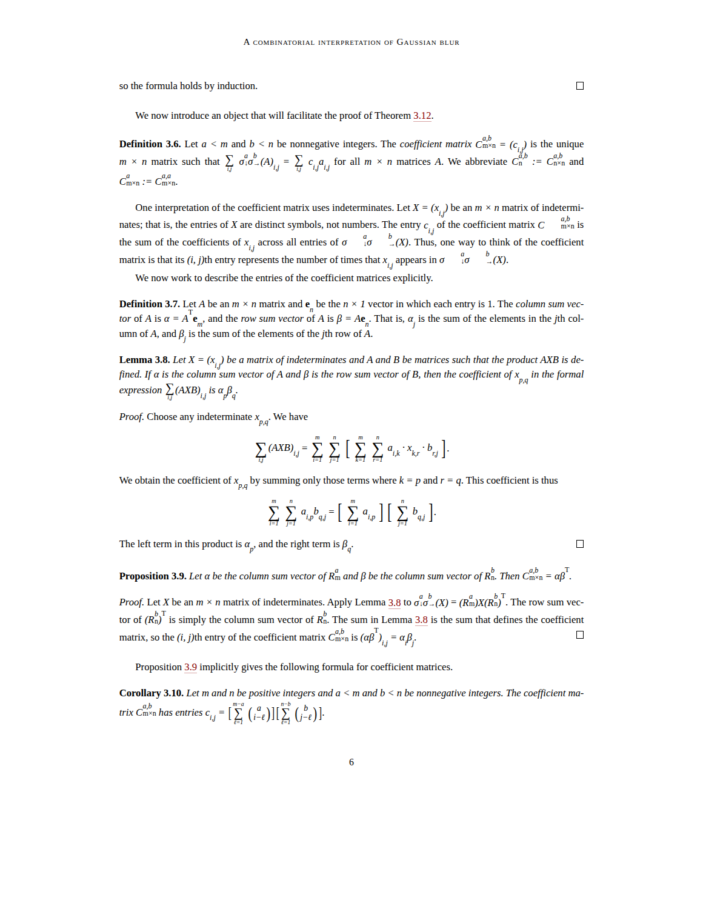A combinatorial interpretation of Gaussian blur
so the formula holds by induction.
We now introduce an object that will facilitate the proof of Theorem 3.12.
Definition 3.6. Let a < m and b < n be nonnegative integers. The coefficient matrix Ca,b m×n = (ci,j) is the unique m × n matrix such that ∑i,j σa↓σb→(A)i,j = ∑i,j ci,jai,j for all m × n matrices A. We abbreviate Ca,b n := Ca,b n×n and Cam×n := Ca,a m×n.
One interpretation of the coefficient matrix uses indeterminates. Let X = (xi,j) be an m × n matrix of indeterminates; that is, the entries of X are distinct symbols, not numbers. The entry ci,j of the coefficient matrix Ca,b m×n is the sum of the coefficients of xi,j across all entries of σa↓σb→(X). Thus, one way to think of the coefficient matrix is that its (i, j) th entry represents the number of times that xi,j appears in σa↓σb→(X).
We now work to describe the entries of the coefficient matrices explicitly.
Definition 3.7. Let A be an m × n matrix and en be the n × 1 vector in which each entry is 1. The column sum vector of A is α = AT em, and the row sum vector of A is β = A en. That is, αj is the sum of the elements in the jth column of A, and βj is the sum of the elements of the jth row of A.
Lemma 3.8. Let X = (xi,j) be a matrix of indeterminates and A and B be matrices such that the product AXB is defined. If α is the column sum vector of A and β is the row sum vector of B, then the coefficient of xp,q in the formal expression ∑i,j(AXB)i,j is αpβq.
Proof. Choose any indeterminate xp,q. We have
∑i,j(AXB)i,j = m∑i=1 n∑j=1 [ m∑k=1 n∑r=1 ai,k · xk,r · br,j ].
We obtain the coefficient of xp,q by summing only those terms where k = p and r = q. This coefficient is thus
m∑i=1 n∑j=1 ai,pbq,j = [ m∑i=1 ai,p ] [ n∑j=1 bq,j ].
The left term in this product is αp, and the right term is βq.
Proposition 3.9. Let α be the column sum vector of Ram and β be the column sum vector of Rbn. Then Ca,b m×n = αβT.
Proof. Let X be an m × n matrix of indeterminates. Apply Lemma 3.8 to σa↓σb→(X) = (Ram)X(Rbn)T. The row sum vector of (Rbn)T is simply the column sum vector of Rbn. The sum in Lemma 3.8 is the sum that defines the coefficient matrix, so the (i, j) th entry of the coefficient matrix Ca,b m×n is (αβT)i,j = αiβj.
Proposition 3.9 implicitly gives the following formula for coefficient matrices.
Corollary 3.10. Let m and n be positive integers and a < m and b < n be nonnegative integers. The coefficient matrix Ca,b m×n has entries ci,j = [m−a∑ℓ=1 (ai−ℓ)][n−b∑ℓ=1 (bj−ℓ)].
6